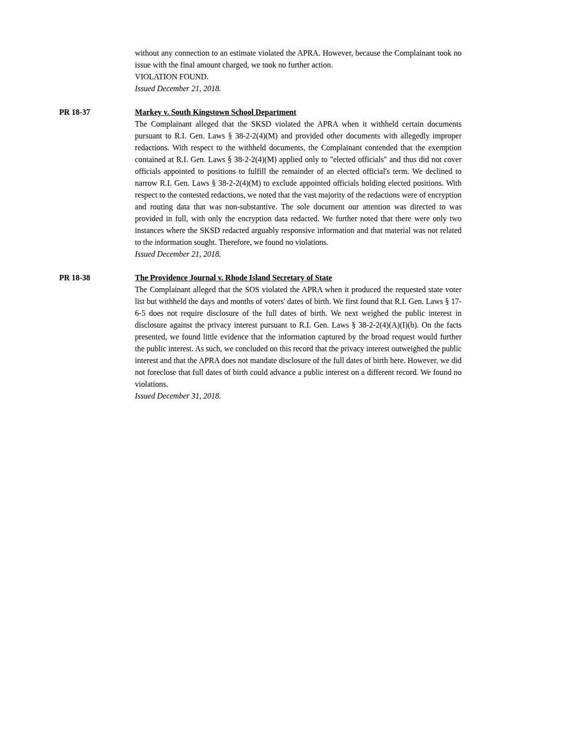without any connection to an estimate violated the APRA. However, because the Complainant took no issue with the final amount charged, we took no further action.
VIOLATION FOUND.
Issued December 21, 2018.
PR 18-37
Markey v. South Kingstown School Department
The Complainant alleged that the SKSD violated the APRA when it withheld certain documents pursuant to R.I. Gen. Laws § 38-2-2(4)(M) and provided other documents with allegedly improper redactions. With respect to the withheld documents, the Complainant contended that the exemption contained at R.I. Gen. Laws § 38-2-2(4)(M) applied only to "elected officials" and thus did not cover officials appointed to positions to fulfill the remainder of an elected official's term. We declined to narrow R.I. Gen. Laws § 38-2-2(4)(M) to exclude appointed officials holding elected positions. With respect to the contested redactions, we noted that the vast majority of the redactions were of encryption and routing data that was non-substantive. The sole document our attention was directed to was provided in full, with only the encryption data redacted. We further noted that there were only two instances where the SKSD redacted arguably responsive information and that material was not related to the information sought. Therefore, we found no violations.
Issued December 21, 2018.
PR 18-38
The Providence Journal v. Rhode Island Secretary of State
The Complainant alleged that the SOS violated the APRA when it produced the requested state voter list but withheld the days and months of voters' dates of birth. We first found that R.I. Gen. Laws § 17-6-5 does not require disclosure of the full dates of birth. We next weighed the public interest in disclosure against the privacy interest pursuant to R.I. Gen. Laws § 38-2-2(4)(A)(I)(b). On the facts presented, we found little evidence that the information captured by the broad request would further the public interest. As such, we concluded on this record that the privacy interest outweighed the public interest and that the APRA does not mandate disclosure of the full dates of birth here. However, we did not foreclose that full dates of birth could advance a public interest on a different record. We found no violations.
Issued December 31, 2018.